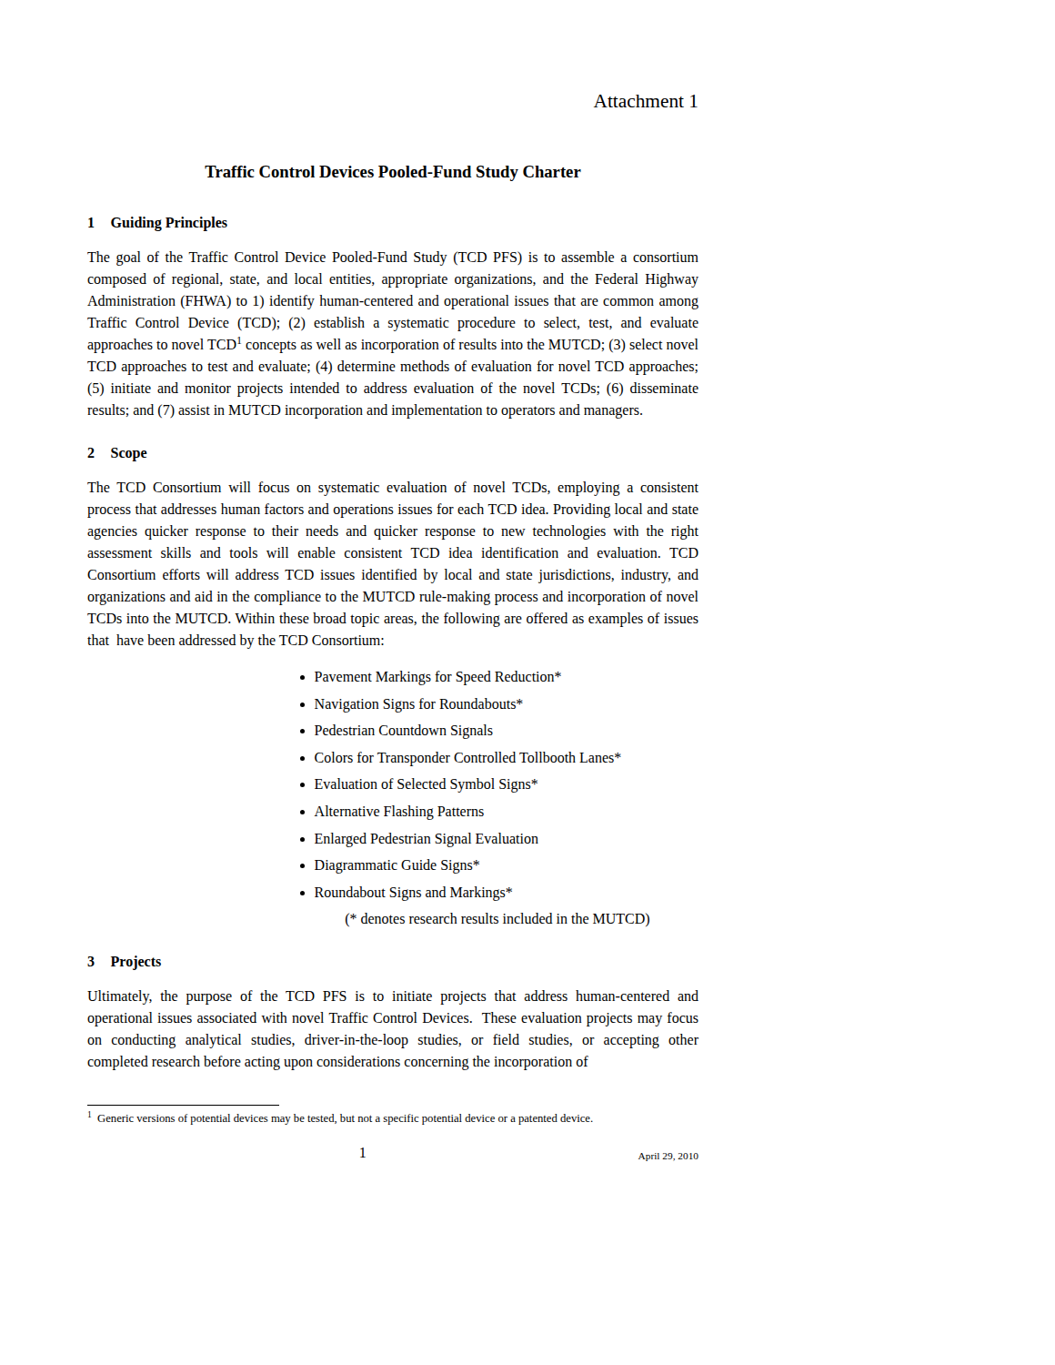Attachment 1
Traffic Control Devices Pooled-Fund Study Charter
1 Guiding Principles
The goal of the Traffic Control Device Pooled-Fund Study (TCD PFS) is to assemble a consortium composed of regional, state, and local entities, appropriate organizations, and the Federal Highway Administration (FHWA) to 1) identify human-centered and operational issues that are common among Traffic Control Device (TCD); (2) establish a systematic procedure to select, test, and evaluate approaches to novel TCD1 concepts as well as incorporation of results into the MUTCD; (3) select novel TCD approaches to test and evaluate; (4) determine methods of evaluation for novel TCD approaches; (5) initiate and monitor projects intended to address evaluation of the novel TCDs; (6) disseminate results; and (7) assist in MUTCD incorporation and implementation to operators and managers.
2 Scope
The TCD Consortium will focus on systematic evaluation of novel TCDs, employing a consistent process that addresses human factors and operations issues for each TCD idea. Providing local and state agencies quicker response to their needs and quicker response to new technologies with the right assessment skills and tools will enable consistent TCD idea identification and evaluation. TCD Consortium efforts will address TCD issues identified by local and state jurisdictions, industry, and organizations and aid in the compliance to the MUTCD rule-making process and incorporation of novel TCDs into the MUTCD. Within these broad topic areas, the following are offered as examples of issues that have been addressed by the TCD Consortium:
Pavement Markings for Speed Reduction*
Navigation Signs for Roundabouts*
Pedestrian Countdown Signals
Colors for Transponder Controlled Tollbooth Lanes*
Evaluation of Selected Symbol Signs*
Alternative Flashing Patterns
Enlarged Pedestrian Signal Evaluation
Diagrammatic Guide Signs*
Roundabout Signs and Markings*
(* denotes research results included in the MUTCD)
3 Projects
Ultimately, the purpose of the TCD PFS is to initiate projects that address human-centered and operational issues associated with novel Traffic Control Devices. These evaluation projects may focus on conducting analytical studies, driver-in-the-loop studies, or field studies, or accepting other completed research before acting upon considerations concerning the incorporation of
1 Generic versions of potential devices may be tested, but not a specific potential device or a patented device.
1 April 29, 2010